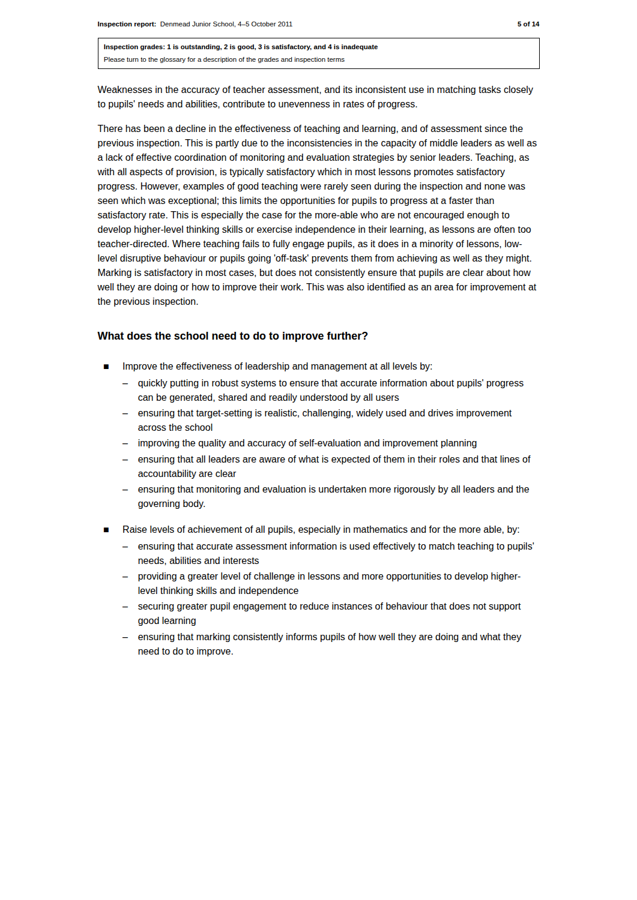Inspection report: Denmead Junior School, 4–5 October 2011 5 of 14
Inspection grades: 1 is outstanding, 2 is good, 3 is satisfactory, and 4 is inadequate
Please turn to the glossary for a description of the grades and inspection terms
Weaknesses in the accuracy of teacher assessment, and its inconsistent use in matching tasks closely to pupils' needs and abilities, contribute to unevenness in rates of progress.
There has been a decline in the effectiveness of teaching and learning, and of assessment since the previous inspection. This is partly due to the inconsistencies in the capacity of middle leaders as well as a lack of effective coordination of monitoring and evaluation strategies by senior leaders. Teaching, as with all aspects of provision, is typically satisfactory which in most lessons promotes satisfactory progress. However, examples of good teaching were rarely seen during the inspection and none was seen which was exceptional; this limits the opportunities for pupils to progress at a faster than satisfactory rate. This is especially the case for the more-able who are not encouraged enough to develop higher-level thinking skills or exercise independence in their learning, as lessons are often too teacher-directed. Where teaching fails to fully engage pupils, as it does in a minority of lessons, low-level disruptive behaviour or pupils going 'off-task' prevents them from achieving as well as they might. Marking is satisfactory in most cases, but does not consistently ensure that pupils are clear about how well they are doing or how to improve their work. This was also identified as an area for improvement at the previous inspection.
What does the school need to do to improve further?
Improve the effectiveness of leadership and management at all levels by:
quickly putting in robust systems to ensure that accurate information about pupils' progress can be generated, shared and readily understood by all users
ensuring that target-setting is realistic, challenging, widely used and drives improvement across the school
improving the quality and accuracy of self-evaluation and improvement planning
ensuring that all leaders are aware of what is expected of them in their roles and that lines of accountability are clear
ensuring that monitoring and evaluation is undertaken more rigorously by all leaders and the governing body.
Raise levels of achievement of all pupils, especially in mathematics and for the more able, by:
ensuring that accurate assessment information is used effectively to match teaching to pupils' needs, abilities and interests
providing a greater level of challenge in lessons and more opportunities to develop higher-level thinking skills and independence
securing greater pupil engagement to reduce instances of behaviour that does not support good learning
ensuring that marking consistently informs pupils of how well they are doing and what they need to do to improve.